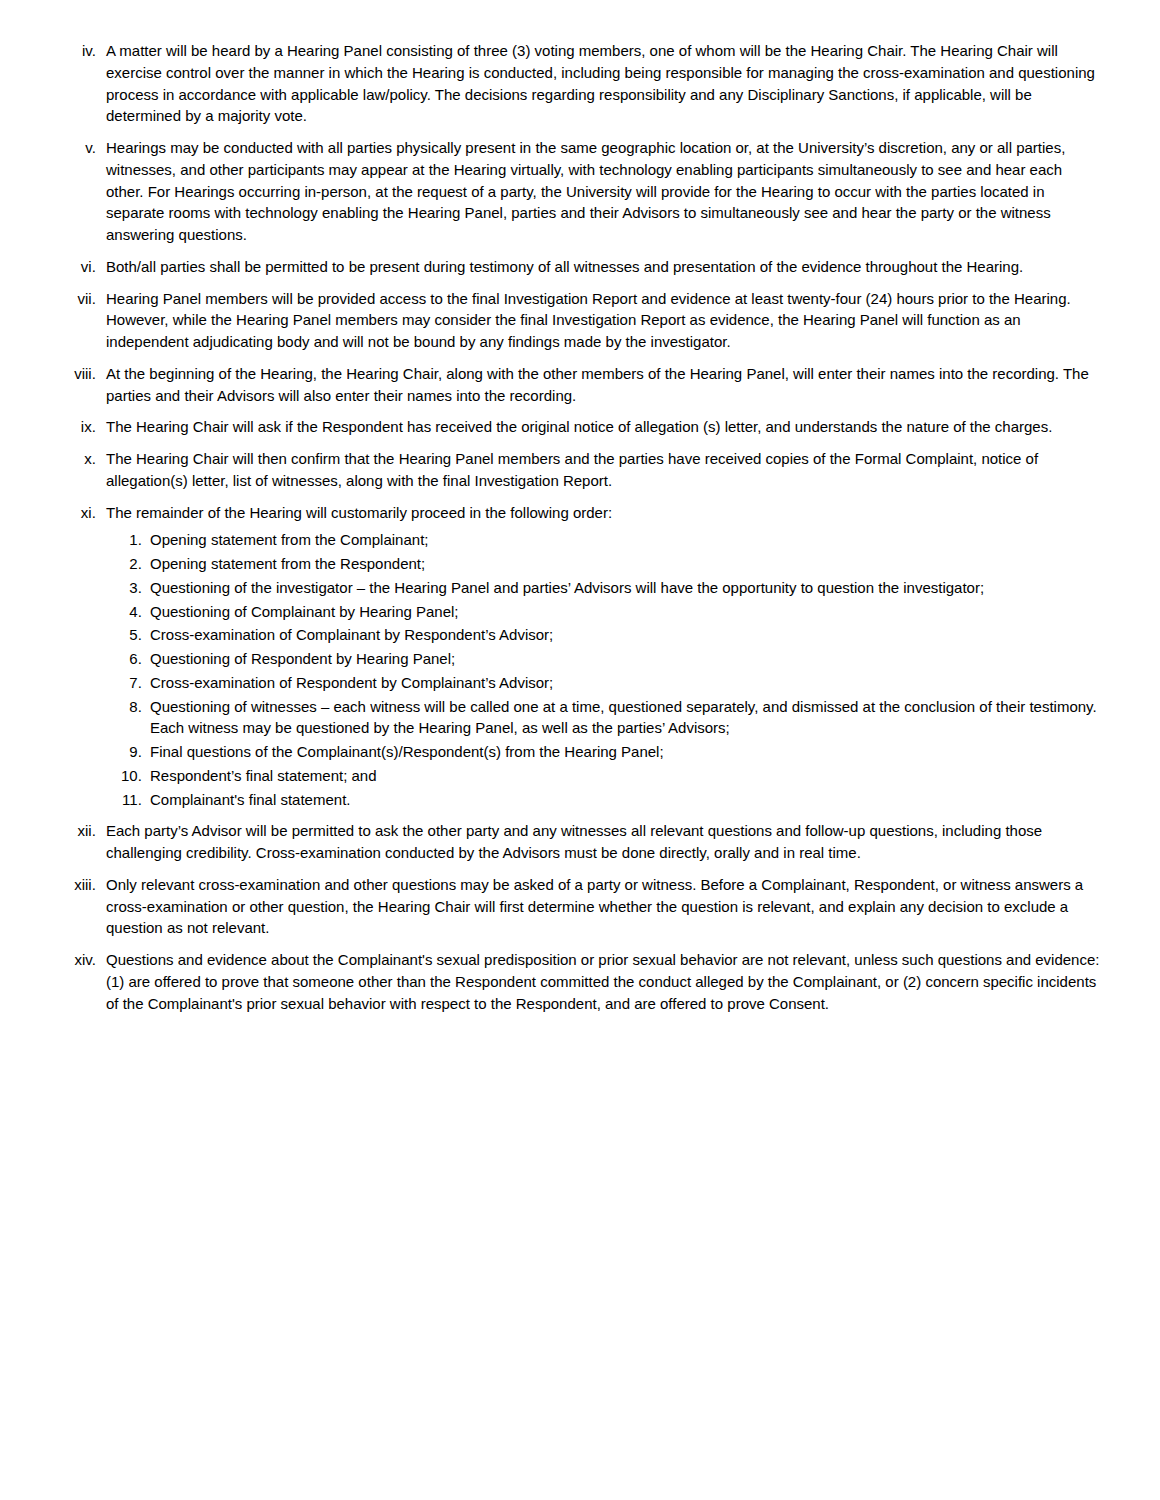A matter will be heard by a Hearing Panel consisting of three (3) voting members, one of whom will be the Hearing Chair. The Hearing Chair will exercise control over the manner in which the Hearing is conducted, including being responsible for managing the cross-examination and questioning process in accordance with applicable law/policy. The decisions regarding responsibility and any Disciplinary Sanctions, if applicable, will be determined by a majority vote.
Hearings may be conducted with all parties physically present in the same geographic location or, at the University’s discretion, any or all parties, witnesses, and other participants may appear at the Hearing virtually, with technology enabling participants simultaneously to see and hear each other. For Hearings occurring in-person, at the request of a party, the University will provide for the Hearing to occur with the parties located in separate rooms with technology enabling the Hearing Panel, parties and their Advisors to simultaneously see and hear the party or the witness answering questions.
Both/all parties shall be permitted to be present during testimony of all witnesses and presentation of the evidence throughout the Hearing.
Hearing Panel members will be provided access to the final Investigation Report and evidence at least twenty-four (24) hours prior to the Hearing. However, while the Hearing Panel members may consider the final Investigation Report as evidence, the Hearing Panel will function as an independent adjudicating body and will not be bound by any findings made by the investigator.
At the beginning of the Hearing, the Hearing Chair, along with the other members of the Hearing Panel, will enter their names into the recording. The parties and their Advisors will also enter their names into the recording.
The Hearing Chair will ask if the Respondent has received the original notice of allegation (s) letter, and understands the nature of the charges.
The Hearing Chair will then confirm that the Hearing Panel members and the parties have received copies of the Formal Complaint, notice of allegation(s) letter, list of witnesses, along with the final Investigation Report.
The remainder of the Hearing will customarily proceed in the following order:
Opening statement from the Complainant;
Opening statement from the Respondent;
Questioning of the investigator – the Hearing Panel and parties’ Advisors will have the opportunity to question the investigator;
Questioning of Complainant by Hearing Panel;
Cross-examination of Complainant by Respondent’s Advisor;
Questioning of Respondent by Hearing Panel;
Cross-examination of Respondent by Complainant’s Advisor;
Questioning of witnesses – each witness will be called one at a time, questioned separately, and dismissed at the conclusion of their testimony. Each witness may be questioned by the Hearing Panel, as well as the parties’ Advisors;
Final questions of the Complainant(s)/Respondent(s) from the Hearing Panel;
Respondent’s final statement; and
Complainant's final statement.
Each party’s Advisor will be permitted to ask the other party and any witnesses all relevant questions and follow-up questions, including those challenging credibility. Cross-examination conducted by the Advisors must be done directly, orally and in real time.
Only relevant cross-examination and other questions may be asked of a party or witness. Before a Complainant, Respondent, or witness answers a cross-examination or other question, the Hearing Chair will first determine whether the question is relevant, and explain any decision to exclude a question as not relevant.
Questions and evidence about the Complainant's sexual predisposition or prior sexual behavior are not relevant, unless such questions and evidence: (1) are offered to prove that someone other than the Respondent committed the conduct alleged by the Complainant, or (2) concern specific incidents of the Complainant's prior sexual behavior with respect to the Respondent, and are offered to prove Consent.